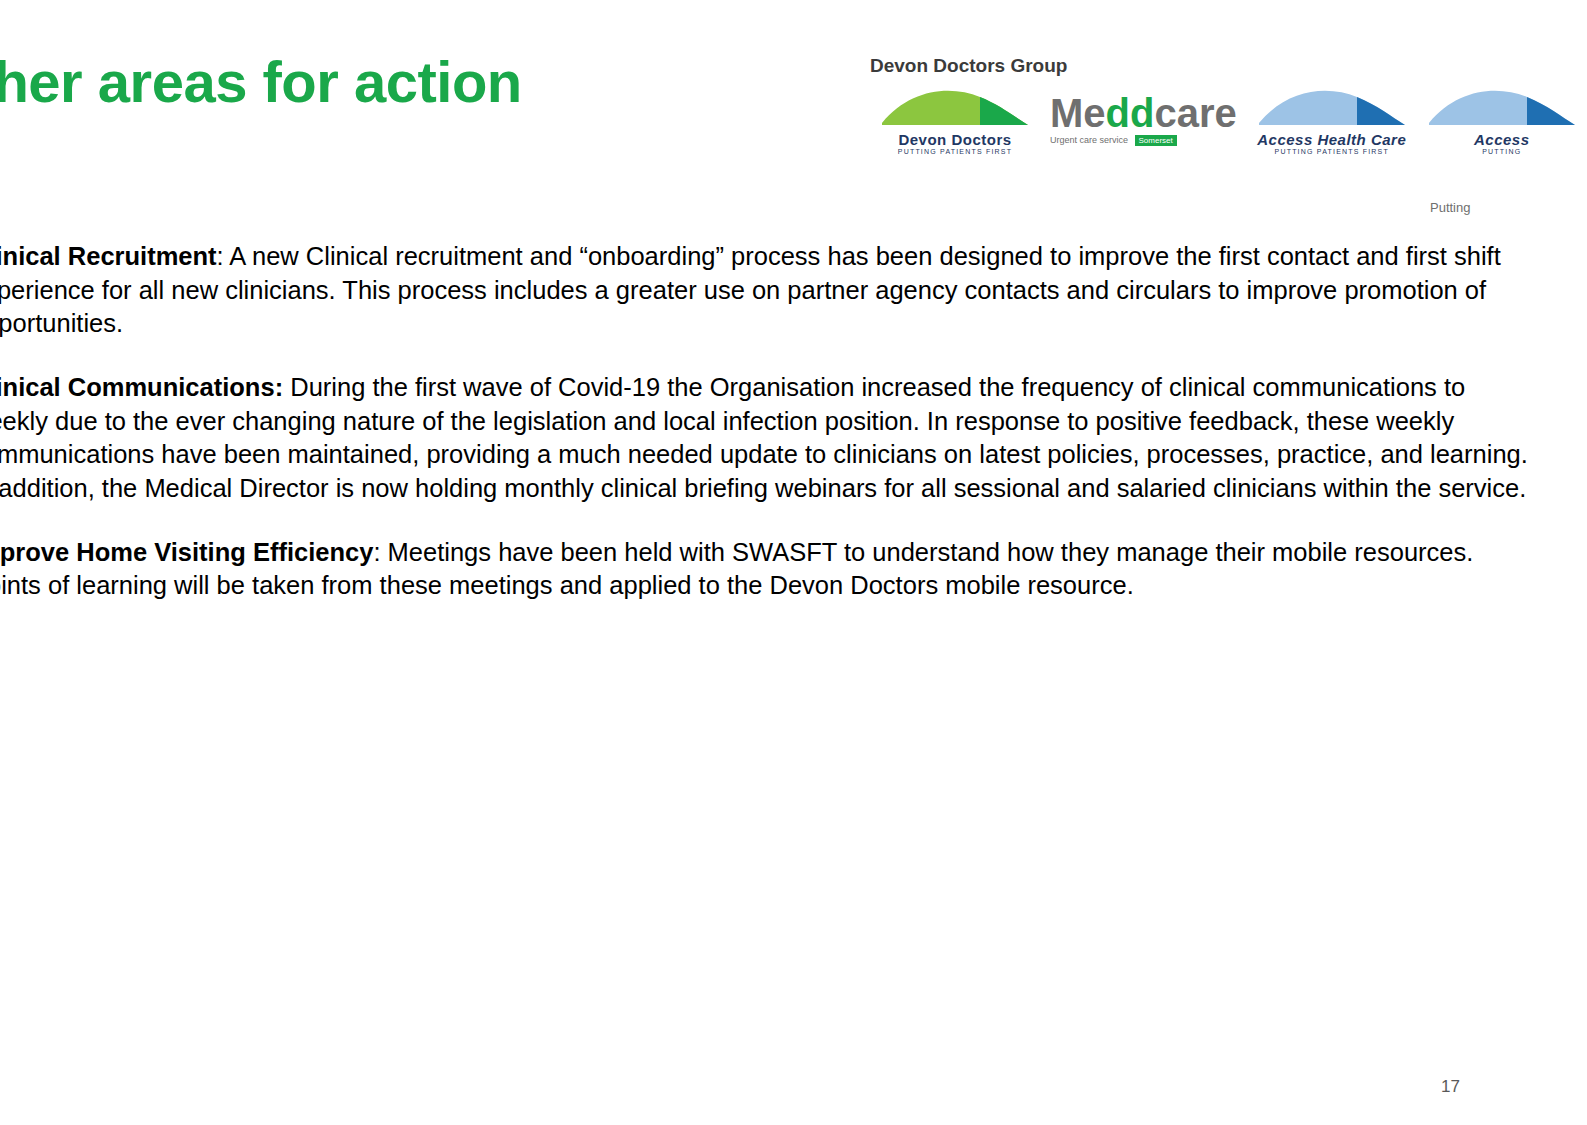Other areas for action
Devon Doctors Group
Devon Doctors
PUTTING PATIENTS FIRST
Meddcare
Urgent care service Somerset
Access Health Care
PUTTING PATIENTS FIRST
Access
PUTTING
Putting
Clinical Recruitment: A new Clinical recruitment and “onboarding” process has been designed to improve the first contact and first shift experience for all new clinicians. This process includes a greater use on partner agency contacts and circulars to improve promotion of opportunities.
Clinical Communications: During the first wave of Covid-19 the Organisation increased the frequency of clinical communications to weekly due to the ever changing nature of the legislation and local infection position. In response to positive feedback, these weekly communications have been maintained, providing a much needed update to clinicians on latest policies, processes, practice, and learning. In addition, the Medical Director is now holding monthly clinical briefing webinars for all sessional and salaried clinicians within the service.
Improve Home Visiting Efficiency: Meetings have been held with SWASFT to understand how they manage their mobile resources. Points of learning will be taken from these meetings and applied to the Devon Doctors mobile resource.
17